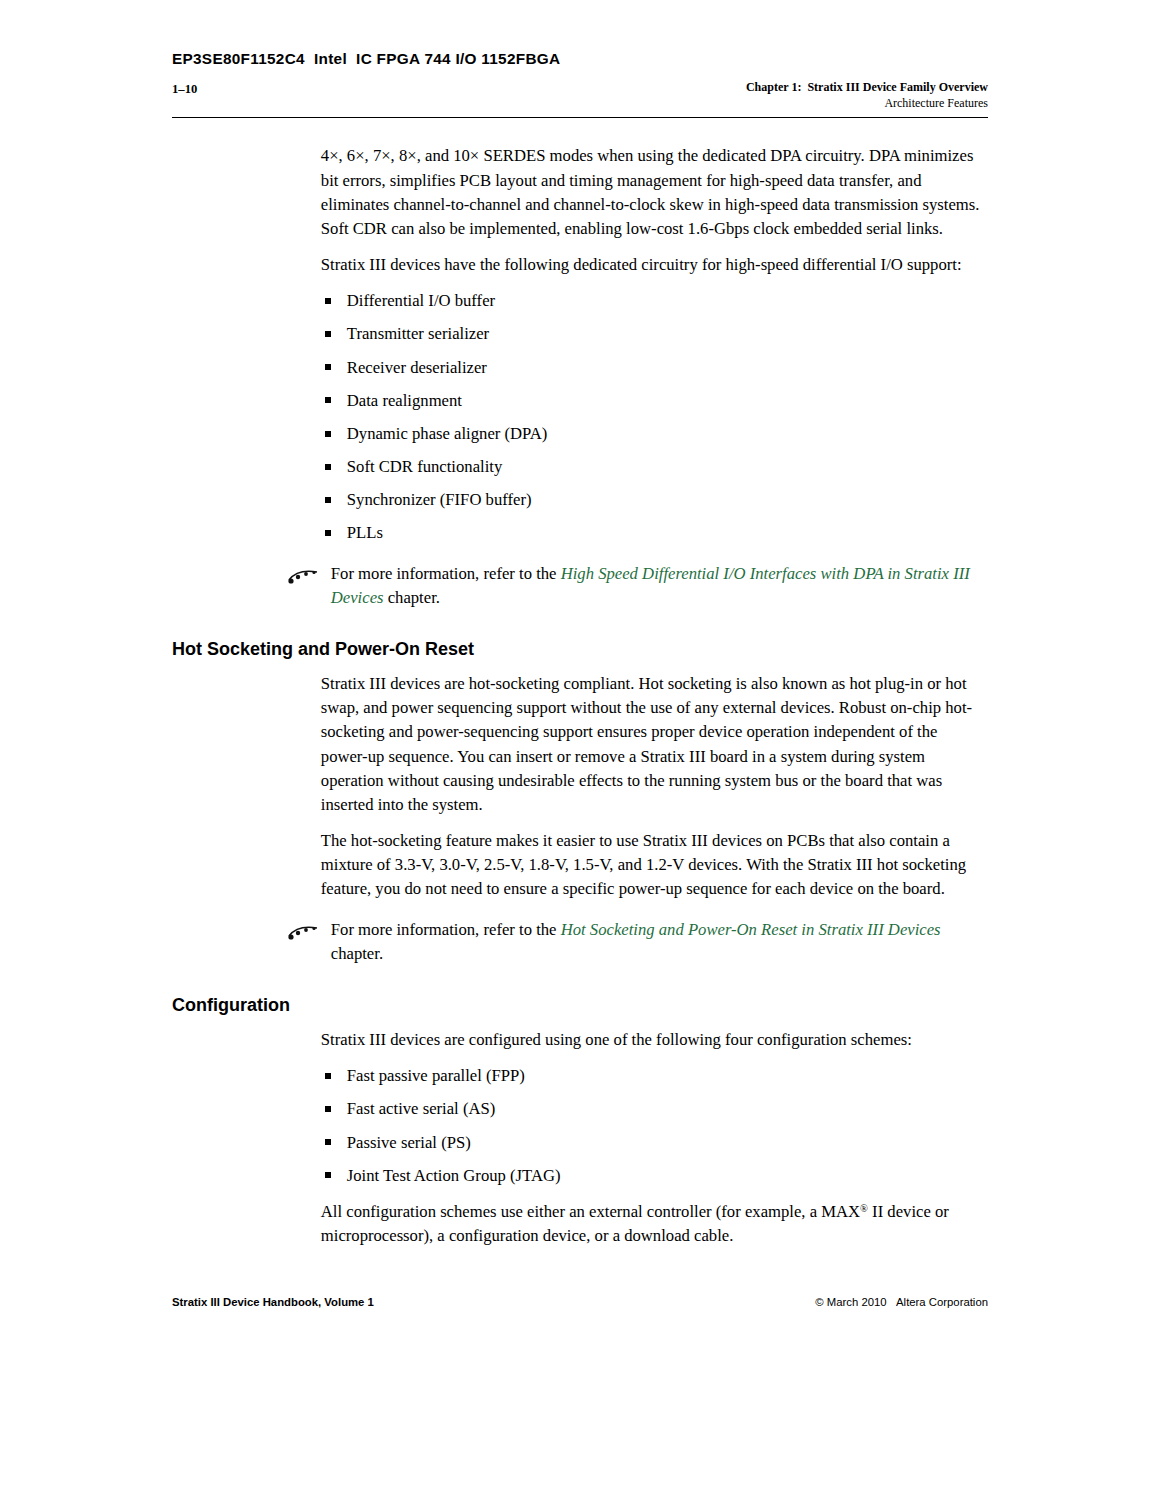EP3SE80F1152C4 Intel IC FPGA 744 I/O 1152FBGA
1–10
Chapter 1: Stratix III Device Family Overview
Architecture Features
4×, 6×, 7×, 8×, and 10× SERDES modes when using the dedicated DPA circuitry. DPA minimizes bit errors, simplifies PCB layout and timing management for high-speed data transfer, and eliminates channel-to-channel and channel-to-clock skew in high-speed data transmission systems. Soft CDR can also be implemented, enabling low-cost 1.6-Gbps clock embedded serial links.
Stratix III devices have the following dedicated circuitry for high-speed differential I/O support:
Differential I/O buffer
Transmitter serializer
Receiver deserializer
Data realignment
Dynamic phase aligner (DPA)
Soft CDR functionality
Synchronizer (FIFO buffer)
PLLs
For more information, refer to the High Speed Differential I/O Interfaces with DPA in Stratix III Devices chapter.
Hot Socketing and Power-On Reset
Stratix III devices are hot-socketing compliant. Hot socketing is also known as hot plug-in or hot swap, and power sequencing support without the use of any external devices. Robust on-chip hot-socketing and power-sequencing support ensures proper device operation independent of the power-up sequence. You can insert or remove a Stratix III board in a system during system operation without causing undesirable effects to the running system bus or the board that was inserted into the system.
The hot-socketing feature makes it easier to use Stratix III devices on PCBs that also contain a mixture of 3.3-V, 3.0-V, 2.5-V, 1.8-V, 1.5-V, and 1.2-V devices. With the Stratix III hot socketing feature, you do not need to ensure a specific power-up sequence for each device on the board.
For more information, refer to the Hot Socketing and Power-On Reset in Stratix III Devices chapter.
Configuration
Stratix III devices are configured using one of the following four configuration schemes:
Fast passive parallel (FPP)
Fast active serial (AS)
Passive serial (PS)
Joint Test Action Group (JTAG)
All configuration schemes use either an external controller (for example, a MAX® II device or microprocessor), a configuration device, or a download cable.
Stratix III Device Handbook, Volume 1
© March 2010 Altera Corporation